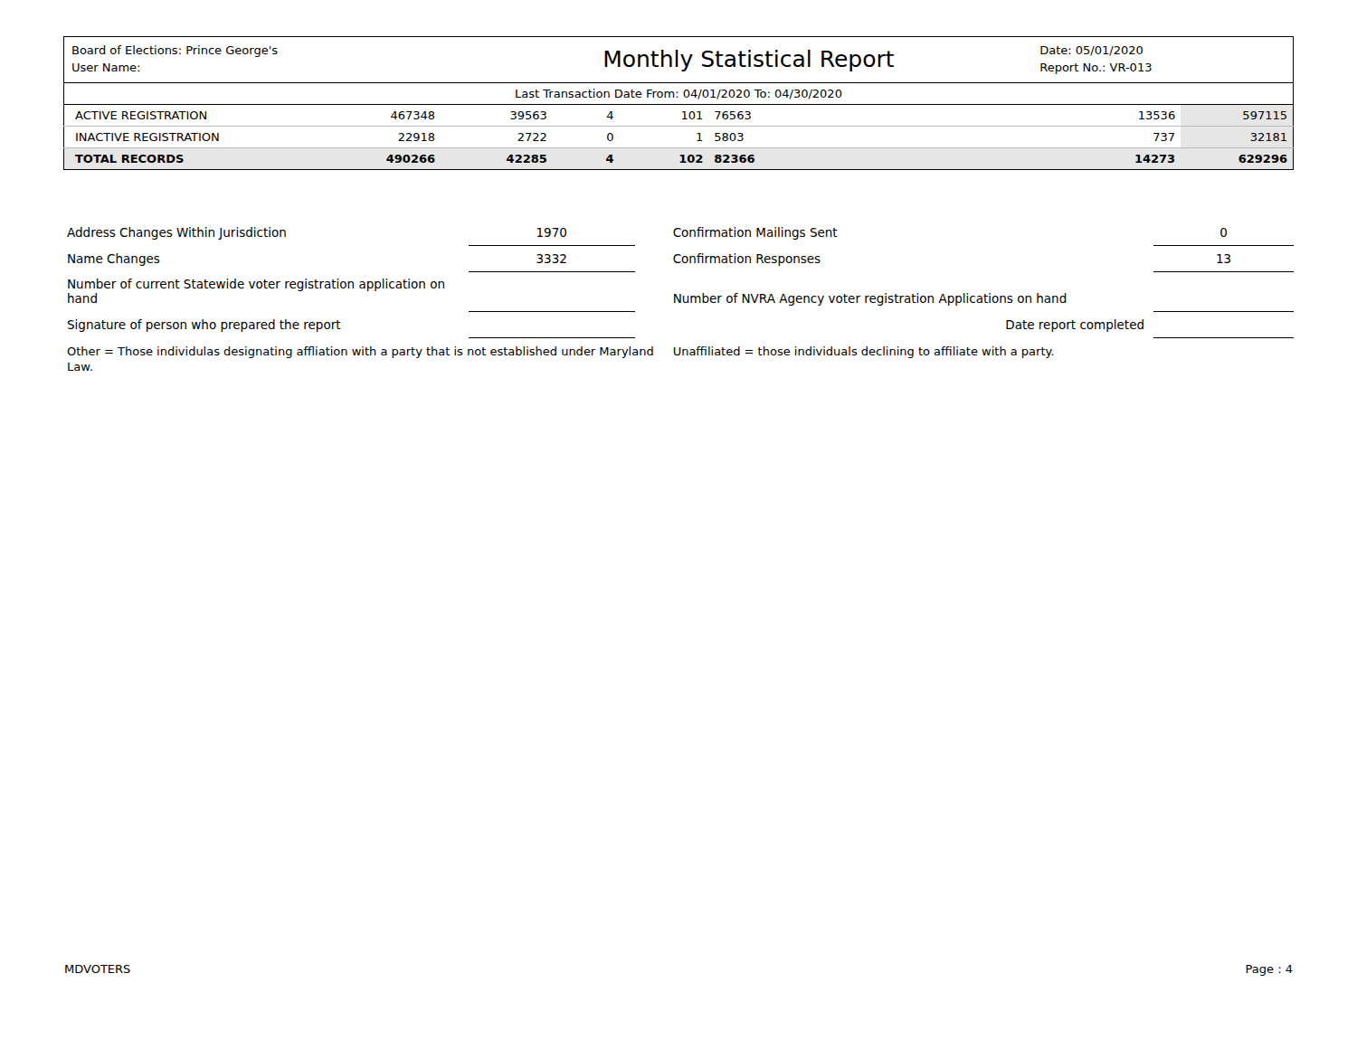| Board of Elections: Prince George's User Name: | Monthly Statistical Report | Date: 05/01/2020 Report No.: VR-013 |
Last Transaction Date From: 04/01/2020 To: 04/30/2020
| ACTIVE REGISTRATION | 467348 | 39563 | 4 | 101 | 76563 | | 13536 | 597115 |
| INACTIVE REGISTRATION | 22918 | 2722 | 0 | 1 | 5803 | | 737 | 32181 |
| TOTAL RECORDS | 490266 | 42285 | 4 | 102 | 82366 | | 14273 | 629296 |
| Address Changes Within Jurisdiction | 1970 | | Confirmation Mailings Sent | 0 |
| Name Changes | 3332 | | Confirmation Responses | 13 |
| Number of current Statewide voter registration application on hand | | | Number of NVRA Agency voter registration Applications on hand | |
| Signature of person who prepared the report | | | Date report completed | |
| Other = Those individulas designating affliation with a party that is not established under Maryland Law. | Unaffiliated = those individuals declining to affiliate with a party. |
| MDVOTERS | Page : 4 |